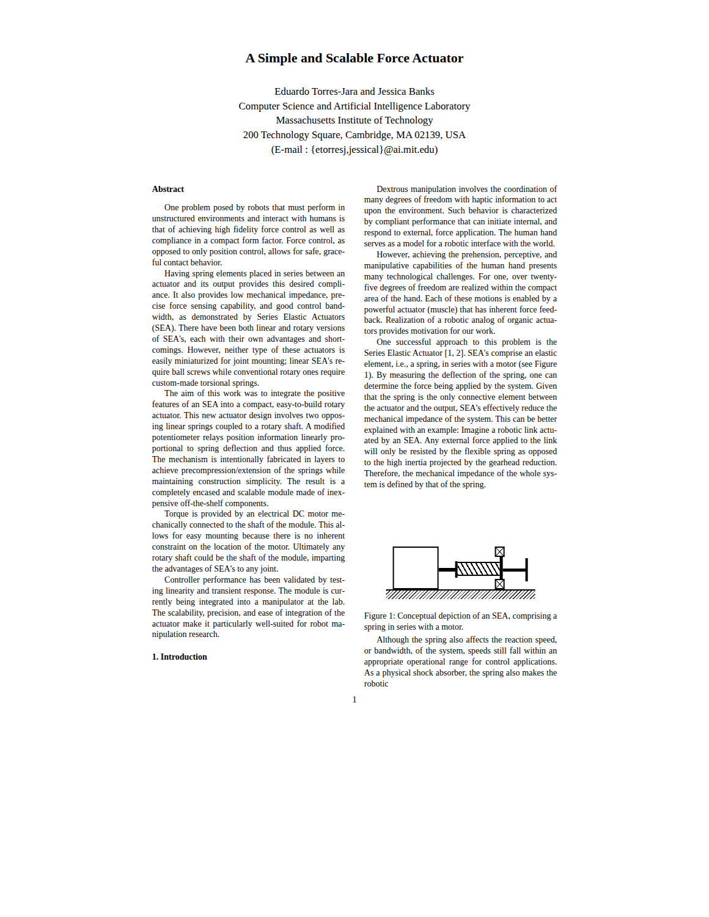A Simple and Scalable Force Actuator
Eduardo Torres-Jara and Jessica Banks
Computer Science and Artificial Intelligence Laboratory
Massachusetts Institute of Technology
200 Technology Square, Cambridge, MA 02139, USA
(E-mail : {etorresj,jessical}@ai.mit.edu)
Abstract
One problem posed by robots that must perform in unstructured environments and interact with humans is that of achieving high fidelity force control as well as compliance in a compact form factor. Force control, as opposed to only position control, allows for safe, graceful contact behavior.
Having spring elements placed in series between an actuator and its output provides this desired compliance. It also provides low mechanical impedance, precise force sensing capability, and good control bandwidth, as demonstrated by Series Elastic Actuators (SEA). There have been both linear and rotary versions of SEA's, each with their own advantages and shortcomings. However, neither type of these actuators is easily miniaturized for joint mounting; linear SEA's require ball screws while conventional rotary ones require custom-made torsional springs.
The aim of this work was to integrate the positive features of an SEA into a compact, easy-to-build rotary actuator. This new actuator design involves two opposing linear springs coupled to a rotary shaft. A modified potentiometer relays position information linearly proportional to spring deflection and thus applied force. The mechanism is intentionally fabricated in layers to achieve precompression/extension of the springs while maintaining construction simplicity. The result is a completely encased and scalable module made of inexpensive off-the-shelf components.
Torque is provided by an electrical DC motor mechanically connected to the shaft of the module. This allows for easy mounting because there is no inherent constraint on the location of the motor. Ultimately any rotary shaft could be the shaft of the module, imparting the advantages of SEA's to any joint.
Controller performance has been validated by testing linearity and transient response. The module is currently being integrated into a manipulator at the lab. The scalability, precision, and ease of integration of the actuator make it particularly well-suited for robot manipulation research.
1. Introduction
Dextrous manipulation involves the coordination of many degrees of freedom with haptic information to act upon the environment. Such behavior is characterized by compliant performance that can initiate internal, and respond to external, force application. The human hand serves as a model for a robotic interface with the world.
However, achieving the prehension, perceptive, and manipulative capabilities of the human hand presents many technological challenges. For one, over twenty-five degrees of freedom are realized within the compact area of the hand. Each of these motions is enabled by a powerful actuator (muscle) that has inherent force feedback. Realization of a robotic analog of organic actuators provides motivation for our work.
One successful approach to this problem is the Series Elastic Actuator [1, 2]. SEA's comprise an elastic element, i.e., a spring, in series with a motor (see Figure 1). By measuring the deflection of the spring, one can determine the force being applied by the system. Given that the spring is the only connective element between the actuator and the output, SEA's effectively reduce the mechanical impedance of the system. This can be better explained with an example: Imagine a robotic link actuated by an SEA. Any external force applied to the link will only be resisted by the flexible spring as opposed to the high inertia projected by the gearhead reduction. Therefore, the mechanical impedance of the whole system is defined by that of the spring.
Figure 1: Conceptual depiction of an SEA, comprising a spring in series with a motor.
Although the spring also affects the reaction speed, or bandwidth, of the system, speeds still fall within an appropriate operational range for control applications. As a physical shock absorber, the spring also makes the robotic
1